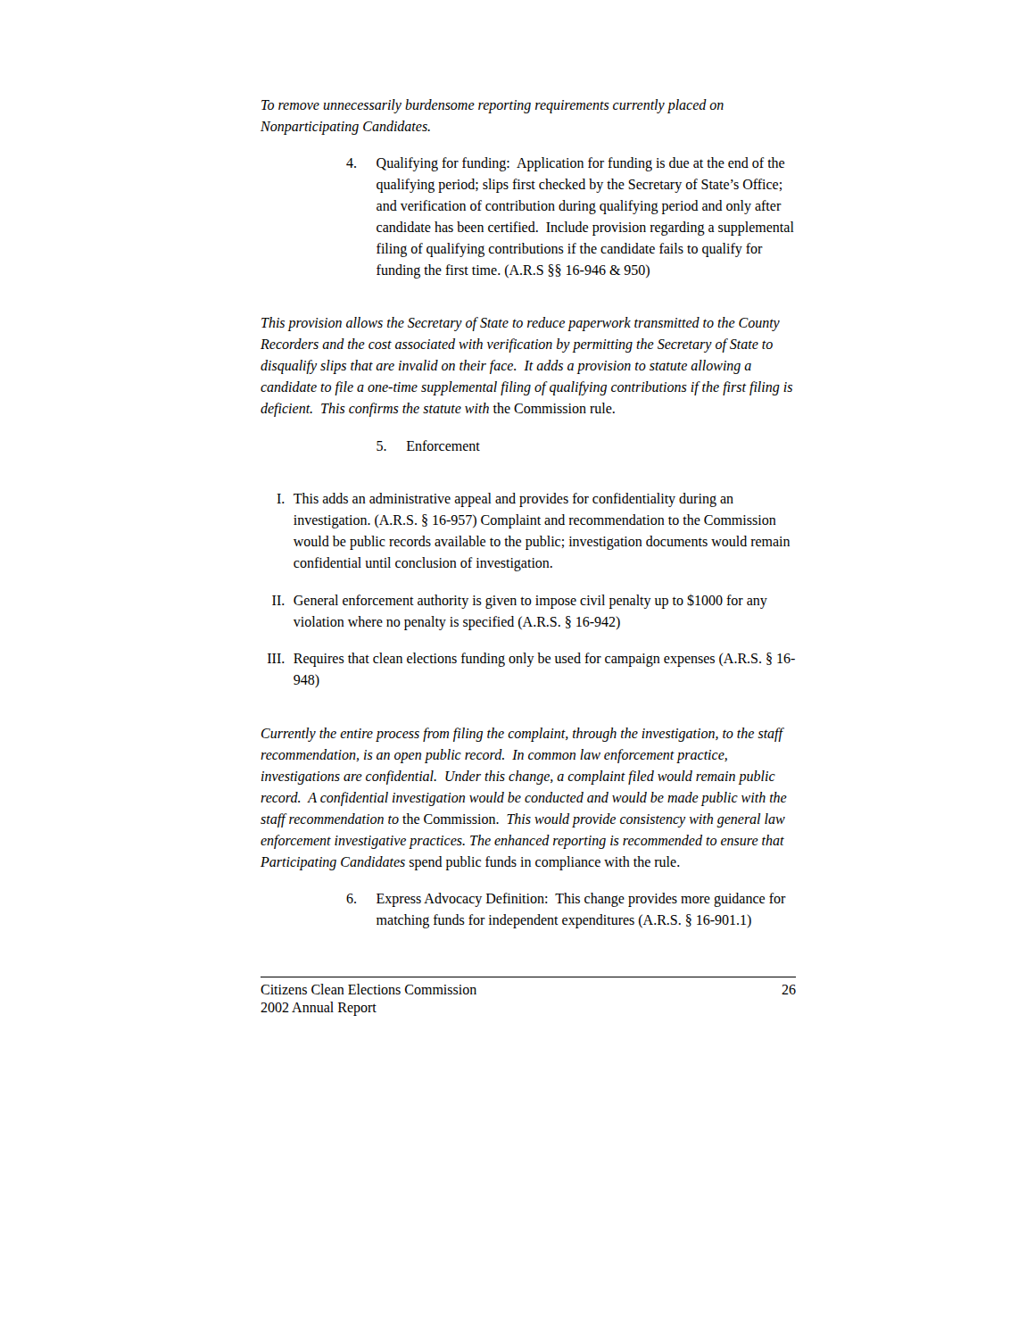To remove unnecessarily burdensome reporting requirements currently placed on Nonparticipating Candidates.
4. Qualifying for funding: Application for funding is due at the end of the qualifying period; slips first checked by the Secretary of State’s Office; and verification of contribution during qualifying period and only after candidate has been certified. Include provision regarding a supplemental filing of qualifying contributions if the candidate fails to qualify for funding the first time. (A.R.S §§ 16-946 & 950)
This provision allows the Secretary of State to reduce paperwork transmitted to the County Recorders and the cost associated with verification by permitting the Secretary of State to disqualify slips that are invalid on their face. It adds a provision to statute allowing a candidate to file a one-time supplemental filing of qualifying contributions if the first filing is deficient. This confirms the statute with the Commission rule.
5. Enforcement
I. This adds an administrative appeal and provides for confidentiality during an investigation. (A.R.S. § 16-957) Complaint and recommendation to the Commission would be public records available to the public; investigation documents would remain confidential until conclusion of investigation.
II. General enforcement authority is given to impose civil penalty up to $1000 for any violation where no penalty is specified (A.R.S. § 16-942)
III. Requires that clean elections funding only be used for campaign expenses (A.R.S. § 16-948)
Currently the entire process from filing the complaint, through the investigation, to the staff recommendation, is an open public record. In common law enforcement practice, investigations are confidential. Under this change, a complaint filed would remain public record. A confidential investigation would be conducted and would be made public with the staff recommendation to the Commission. This would provide consistency with general law enforcement investigative practices. The enhanced reporting is recommended to ensure that Participating Candidates spend public funds in compliance with the rule.
6. Express Advocacy Definition: This change provides more guidance for matching funds for independent expenditures (A.R.S. § 16-901.1)
Citizens Clean Elections Commission
2002 Annual Report
26